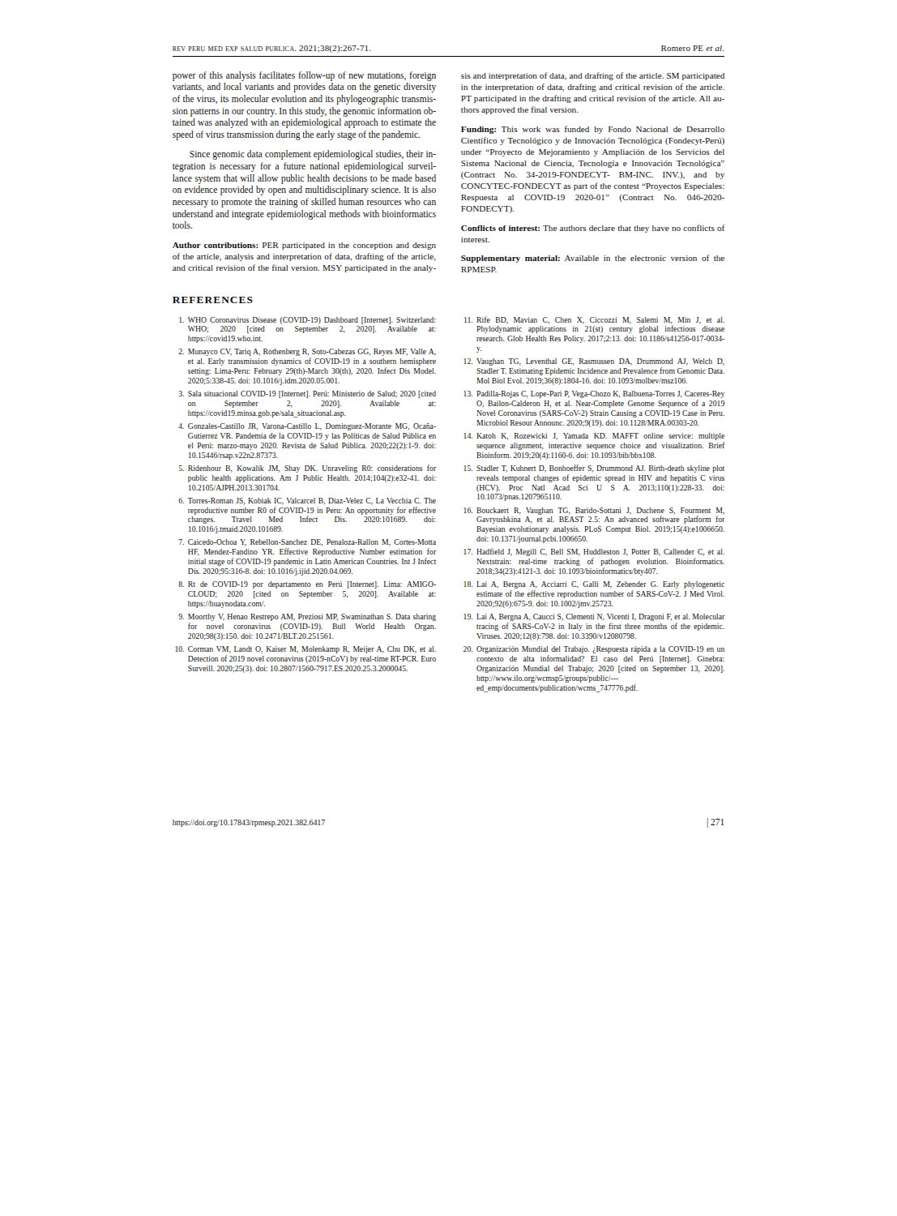Rev Peru Med Exp Salud Publica. 2021;38(2):267-71.
Romero PE et al.
power of this analysis facilitates follow-up of new mutations, foreign variants, and local variants and provides data on the genetic diversity of the virus, its molecular evolution and its phylogeographic transmission patterns in our country. In this study, the genomic information obtained was analyzed with an epidemiological approach to estimate the speed of virus transmission during the early stage of the pandemic.
Since genomic data complement epidemiological studies, their integration is necessary for a future national epidemiological surveillance system that will allow public health decisions to be made based on evidence provided by open and multidisciplinary science. It is also necessary to promote the training of skilled human resources who can understand and integrate epidemiological methods with bioinformatics tools.
Author contributions: PER participated in the conception and design of the article, analysis and interpretation of data, drafting of the article, and critical revision of the final version. MSY participated in the analysis and interpretation of data, and drafting of the article. SM participated in the interpretation of data, drafting and critical revision of the article. PT participated in the drafting and critical revision of the article. All authors approved the final version.
Funding: This work was funded by Fondo Nacional de Desarrollo Científico y Tecnológico y de Innovación Tecnológica (Fondecyt-Perú) under “Proyecto de Mejoramiento y Ampliación de los Servicios del Sistema Nacional de Ciencia, Tecnología e Innovación Tecnológica” (Contract No. 34-2019-FONDECYT- BM-INC. INV.), and by CONCYTEC-FONDECYT as part of the contest “Proyectos Especiales: Respuesta al COVID-19 2020-01” (Contract No. 046-2020-FONDECYT).
Conflicts of interest: The authors declare that they have no conflicts of interest.
Supplementary material: Available in the electronic version of the RPMESP.
REFERENCES
WHO Coronavirus Disease (COVID-19) Dashboard [Internet]. Switzerland: WHO; 2020 [cited on September 2, 2020]. Available at: https://covid19.who.int.
Munayco CV, Tariq A, Rothenberg R, Soto-Cabezas GG, Reyes MF, Valle A, et al. Early transmission dynamics of COVID-19 in a southern hemisphere setting: Lima-Peru: February 29(th)-March 30(th), 2020. Infect Dis Model. 2020;5:338-45. doi: 10.1016/j.idm.2020.05.001.
Sala situacional COVID-19 [Internet]. Perú: Ministerio de Salud; 2020 [cited on September 2, 2020]. Available at: https://covid19.minsa.gob.pe/sala_situacional.asp.
Gonzales-Castillo JR, Varona-Castillo L, Dominguez-Morante MG, Ocaña-Gutierrez VR. Pandemia de la COVID-19 y las Políticas de Salud Pública en el Perú: marzo-mayo 2020. Revista de Salud Pública. 2020;22(2):1-9. doi: 10.15446/rsap.v22n2.87373.
Ridenhour B, Kowalik JM, Shay DK. Unraveling R0: considerations for public health applications. Am J Public Health. 2014;104(2):e32-41. doi: 10.2105/AJPH.2013.301704.
Torres-Roman JS, Kobiak IC, Valcarcel B, Diaz-Velez C, La Vecchia C. The reproductive number R0 of COVID-19 in Peru: An opportunity for effective changes. Travel Med Infect Dis. 2020:101689. doi: 10.1016/j.tmaid.2020.101689.
Caicedo-Ochoa Y, Rebellon-Sanchez DE, Penaloza-Rallon M, Cortes-Motta HF, Mendez-Fandino YR. Effective Reproductive Number estimation for initial stage of COVID-19 pandemic in Latin American Countries. Int J Infect Dis. 2020;95:316-8. doi: 10.1016/j.ijid.2020.04.069.
Rt de COVID-19 por departamento en Perú [Internet]. Lima: AMIGO- CLOUD; 2020 [cited on September 5, 2020]. Available at: https://huaynodata.com/.
Moorthy V, Henao Restrepo AM, Preziosi MP, Swaminathan S. Data sharing for novel coronavirus (COVID-19). Bull World Health Organ. 2020;98(3):150. doi: 10.2471/BLT.20.251561.
Corman VM, Landt O, Kaiser M, Molenkamp R, Meijer A, Chu DK, et al. Detection of 2019 novel coronavirus (2019-nCoV) by real-time RT-PCR. Euro Surveill. 2020;25(3). doi: 10.2807/1560-7917.ES.2020.25.3.2000045.
Rife BD, Mavian C, Chen X, Ciccozzi M, Salemi M, Min J, et al. Phylodynamic applications in 21(st) century global infectious disease research. Glob Health Res Policy. 2017;2:13. doi: 10.1186/s41256-017-0034-y.
Vaughan TG, Leventhal GE, Rasmussen DA, Drummond AJ, Welch D, Stadler T. Estimating Epidemic Incidence and Prevalence from Genomic Data. Mol Biol Evol. 2019;36(8):1804-16. doi: 10.1093/molbev/msz106.
Padilla-Rojas C, Lope-Pari P, Vega-Chozo K, Balbuena-Torres J, Caceres-Rey O, Bailon-Calderon H, et al. Near-Complete Genome Sequence of a 2019 Novel Coronavirus (SARS-CoV-2) Strain Causing a COVID-19 Case in Peru. Microbiol Resour Announc. 2020;9(19). doi: 10.1128/MRA.00303-20.
Katoh K, Rozewicki J, Yamada KD. MAFFT online service: multiple sequence alignment, interactive sequence choice and visualization. Brief Bioinform. 2019;20(4):1160-6. doi: 10.1093/bib/bbx108.
Stadler T, Kuhnert D, Bonhoeffer S, Drummond AJ. Birth-death skyline plot reveals temporal changes of epidemic spread in HIV and hepatitis C virus (HCV). Proc Natl Acad Sci U S A. 2013;110(1):228-33. doi: 10.1073/pnas.1207965110.
Bouckaert R, Vaughan TG, Barido-Sottani J, Duchene S, Fourment M, Gavryushkina A, et al. BEAST 2.5: An advanced software platform for Bayesian evolutionary analysis. PLoS Comput Biol. 2019;15(4):e1006650. doi: 10.1371/journal.pcbi.1006650.
Hadfield J, Megill C, Bell SM, Huddleston J, Potter B, Callender C, et al. Nextstrain: real-time tracking of pathogen evolution. Bioinformatics. 2018;34(23):4121-3. doi: 10.1093/bioinformatics/bty407.
Lai A, Bergna A, Acciarri C, Galli M, Zehender G. Early phylogenetic estimate of the effective reproduction number of SARS-CoV-2. J Med Virol. 2020;92(6):675-9. doi: 10.1002/jmv.25723.
Lai A, Bergna A, Caucci S, Clementi N, Vicenti I, Dragoni F, et al. Molecular tracing of SARS-CoV-2 in Italy in the first three months of the epidemic. Viruses. 2020;12(8):798. doi: 10.3390/v12080798.
Organización Mundial del Trabajo. ¿Respuesta rápida a la COVID-19 en un contexto de alta informalidad? El caso del Perú [Internet]. Ginebra: Organización Mundial del Trabajo; 2020 [cited on September 13, 2020]. http://www.ilo.org/wcmsp5/groups/public/---ed_emp/documents/publication/wcms_747776.pdf.
https://doi.org/10.17843/rpmesp.2021.382.6417
| 271